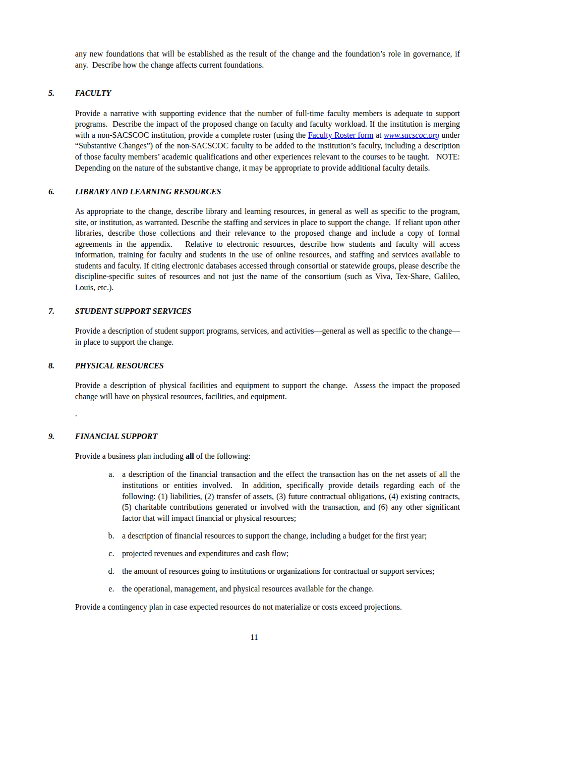any new foundations that will be established as the result of the change and the foundation’s role in governance, if any. Describe how the change affects current foundations.
5. FACULTY
Provide a narrative with supporting evidence that the number of full-time faculty members is adequate to support programs. Describe the impact of the proposed change on faculty and faculty workload. If the institution is merging with a non-SACSCOC institution, provide a complete roster (using the Faculty Roster form at www.sacscoc.org under “Substantive Changes”) of the non-SACSCOC faculty to be added to the institution’s faculty, including a description of those faculty members’ academic qualifications and other experiences relevant to the courses to be taught. NOTE: Depending on the nature of the substantive change, it may be appropriate to provide additional faculty details.
6. LIBRARY AND LEARNING RESOURCES
As appropriate to the change, describe library and learning resources, in general as well as specific to the program, site, or institution, as warranted. Describe the staffing and services in place to support the change. If reliant upon other libraries, describe those collections and their relevance to the proposed change and include a copy of formal agreements in the appendix. Relative to electronic resources, describe how students and faculty will access information, training for faculty and students in the use of online resources, and staffing and services available to students and faculty. If citing electronic databases accessed through consortial or statewide groups, please describe the discipline-specific suites of resources and not just the name of the consortium (such as Viva, Tex-Share, Galileo, Louis, etc.).
7. STUDENT SUPPORT SERVICES
Provide a description of student support programs, services, and activities—general as well as specific to the change—in place to support the change.
8. PHYSICAL RESOURCES
Provide a description of physical facilities and equipment to support the change. Assess the impact the proposed change will have on physical resources, facilities, and equipment.
.
9. FINANCIAL SUPPORT
Provide a business plan including all of the following:
a description of the financial transaction and the effect the transaction has on the net assets of all the institutions or entities involved. In addition, specifically provide details regarding each of the following: (1) liabilities, (2) transfer of assets, (3) future contractual obligations, (4) existing contracts, (5) charitable contributions generated or involved with the transaction, and (6) any other significant factor that will impact financial or physical resources;
a description of financial resources to support the change, including a budget for the first year;
projected revenues and expenditures and cash flow;
the amount of resources going to institutions or organizations for contractual or support services;
the operational, management, and physical resources available for the change.
Provide a contingency plan in case expected resources do not materialize or costs exceed projections.
11